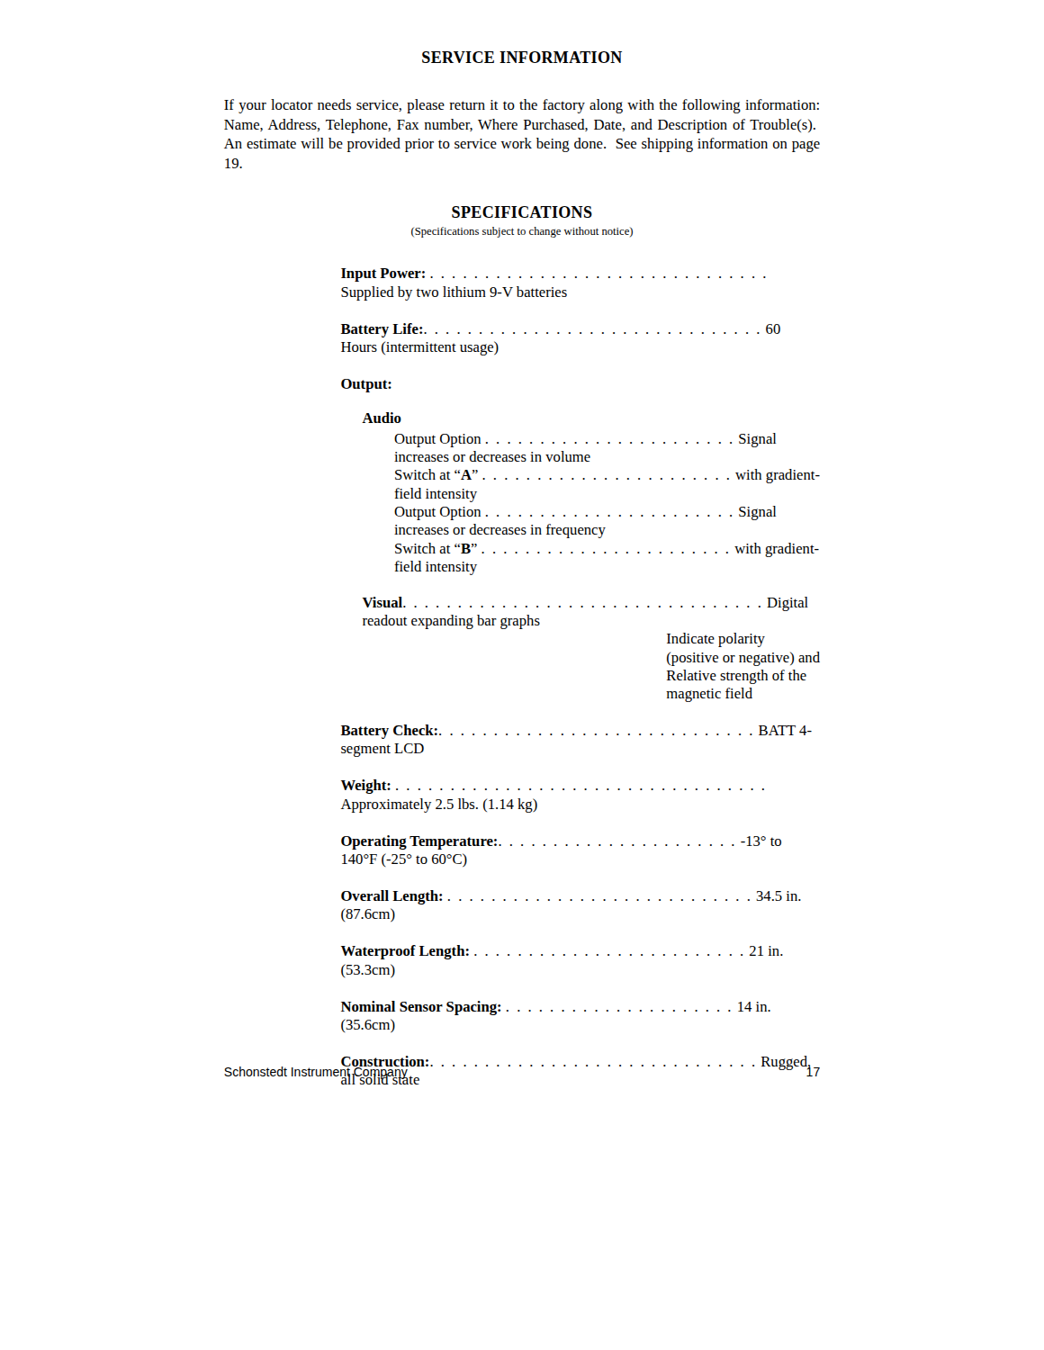SERVICE INFORMATION
If your locator needs service, please return it to the factory along with the following information: Name, Address, Telephone, Fax number, Where Purchased, Date, and Description of Trouble(s). An estimate will be provided prior to service work being done. See shipping information on page 19.
SPECIFICATIONS
(Specifications subject to change without notice)
Input Power: . . . . . . . . . . . . . . . . . . . . . . . . . . . . . . . Supplied by two lithium 9-V batteries
Battery Life:. . . . . . . . . . . . . . . . . . . . . . . . . . . . . . . 60 Hours (intermittent usage)
Output:
Audio
Output Option . . . . . . . . . . . . . . . . . . . . . . . Signal increases or decreases in volume
Switch at “A” . . . . . . . . . . . . . . . . . . . . . . . with gradient-field intensity
Output Option . . . . . . . . . . . . . . . . . . . . . . . Signal increases or decreases in frequency
Switch at “B” . . . . . . . . . . . . . . . . . . . . . . . with gradient-field intensity
Visual. . . . . . . . . . . . . . . . . . . . . . . . . . . . . . . . . Digital readout expanding bar graphs
Indicate polarity (positive or negative) and
Relative strength of the magnetic field
Battery Check:. . . . . . . . . . . . . . . . . . . . . . . . . . . . . BATT 4-segment LCD
Weight: . . . . . . . . . . . . . . . . . . . . . . . . . . . . . . . . . . Approximately 2.5 lbs. (1.14 kg)
Operating Temperature:. . . . . . . . . . . . . . . . . . . . . . -13° to 140°F (-25° to 60°C)
Overall Length: . . . . . . . . . . . . . . . . . . . . . . . . . . . . 34.5 in. (87.6cm)
Waterproof Length: . . . . . . . . . . . . . . . . . . . . . . . . . 21 in. (53.3cm)
Nominal Sensor Spacing: . . . . . . . . . . . . . . . . . . . . . 14 in. (35.6cm)
Construction:. . . . . . . . . . . . . . . . . . . . . . . . . . . . . . Rugged, all solid state
Schonstedt Instrument Company 17